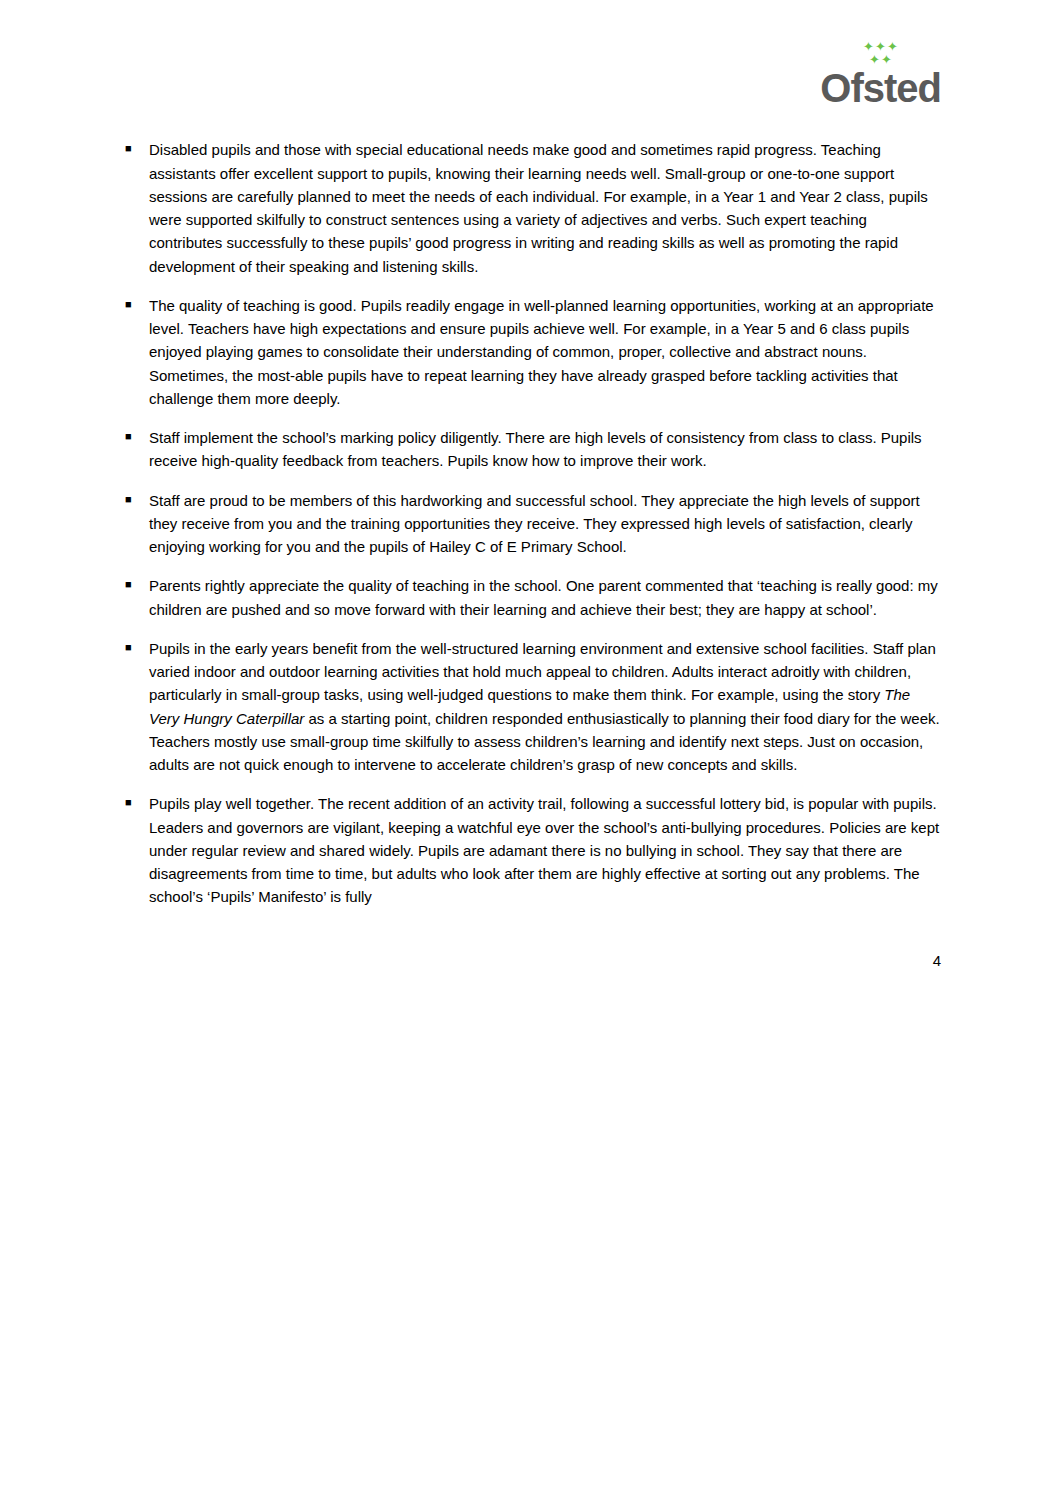✦✦✦
✦✦
Ofsted
Disabled pupils and those with special educational needs make good and sometimes rapid progress. Teaching assistants offer excellent support to pupils, knowing their learning needs well. Small-group or one-to-one support sessions are carefully planned to meet the needs of each individual. For example, in a Year 1 and Year 2 class, pupils were supported skilfully to construct sentences using a variety of adjectives and verbs. Such expert teaching contributes successfully to these pupils’ good progress in writing and reading skills as well as promoting the rapid development of their speaking and listening skills.
The quality of teaching is good. Pupils readily engage in well-planned learning opportunities, working at an appropriate level. Teachers have high expectations and ensure pupils achieve well. For example, in a Year 5 and 6 class pupils enjoyed playing games to consolidate their understanding of common, proper, collective and abstract nouns. Sometimes, the most-able pupils have to repeat learning they have already grasped before tackling activities that challenge them more deeply.
Staff implement the school’s marking policy diligently. There are high levels of consistency from class to class. Pupils receive high-quality feedback from teachers. Pupils know how to improve their work.
Staff are proud to be members of this hardworking and successful school. They appreciate the high levels of support they receive from you and the training opportunities they receive. They expressed high levels of satisfaction, clearly enjoying working for you and the pupils of Hailey C of E Primary School.
Parents rightly appreciate the quality of teaching in the school. One parent commented that ‘teaching is really good: my children are pushed and so move forward with their learning and achieve their best; they are happy at school’.
Pupils in the early years benefit from the well-structured learning environment and extensive school facilities. Staff plan varied indoor and outdoor learning activities that hold much appeal to children. Adults interact adroitly with children, particularly in small-group tasks, using well-judged questions to make them think. For example, using the story The Very Hungry Caterpillar as a starting point, children responded enthusiastically to planning their food diary for the week. Teachers mostly use small-group time skilfully to assess children’s learning and identify next steps. Just on occasion, adults are not quick enough to intervene to accelerate children’s grasp of new concepts and skills.
Pupils play well together. The recent addition of an activity trail, following a successful lottery bid, is popular with pupils. Leaders and governors are vigilant, keeping a watchful eye over the school’s anti-bullying procedures. Policies are kept under regular review and shared widely. Pupils are adamant there is no bullying in school. They say that there are disagreements from time to time, but adults who look after them are highly effective at sorting out any problems. The school’s ‘Pupils’ Manifesto’ is fully
4